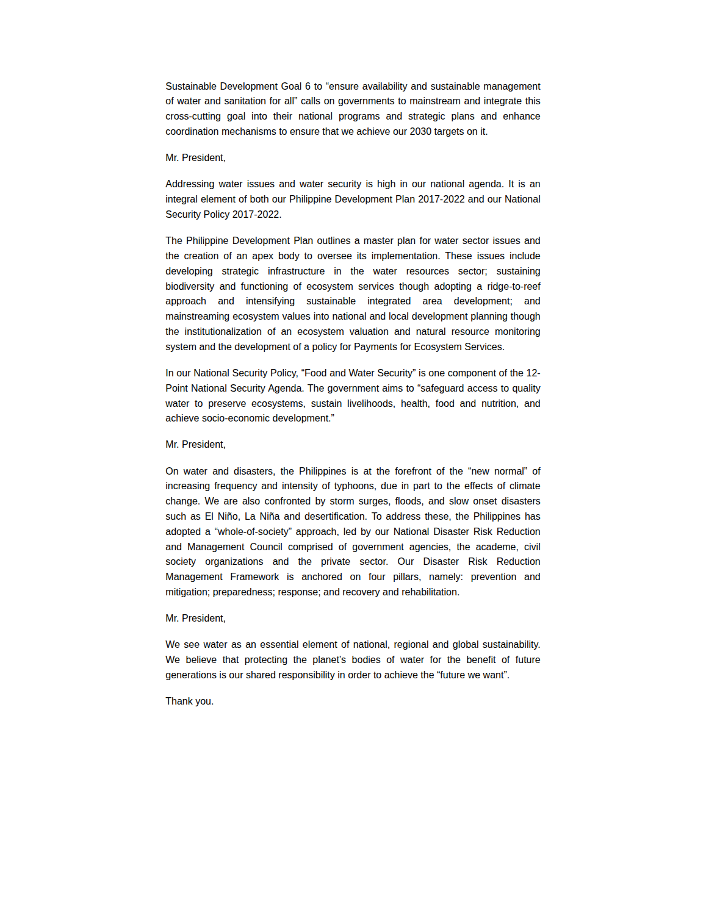Sustainable Development Goal 6 to “ensure availability and sustainable management of water and sanitation for all” calls on governments to mainstream and integrate this cross-cutting goal into their national programs and strategic plans and enhance coordination mechanisms to ensure that we achieve our 2030 targets on it.
Mr. President,
Addressing water issues and water security is high in our national agenda. It is an integral element of both our Philippine Development Plan 2017-2022 and our National Security Policy 2017-2022.
The Philippine Development Plan outlines a master plan for water sector issues and the creation of an apex body to oversee its implementation. These issues include developing strategic infrastructure in the water resources sector; sustaining biodiversity and functioning of ecosystem services though adopting a ridge-to-reef approach and intensifying sustainable integrated area development; and mainstreaming ecosystem values into national and local development planning though the institutionalization of an ecosystem valuation and natural resource monitoring system and the development of a policy for Payments for Ecosystem Services.
In our National Security Policy, “Food and Water Security” is one component of the 12-Point National Security Agenda. The government aims to “safeguard access to quality water to preserve ecosystems, sustain livelihoods, health, food and nutrition, and achieve socio-economic development.”
Mr. President,
On water and disasters, the Philippines is at the forefront of the “new normal” of increasing frequency and intensity of typhoons, due in part to the effects of climate change. We are also confronted by storm surges, floods, and slow onset disasters such as El Niño, La Niña and desertification. To address these, the Philippines has adopted a “whole-of-society” approach, led by our National Disaster Risk Reduction and Management Council comprised of government agencies, the academe, civil society organizations and the private sector. Our Disaster Risk Reduction Management Framework is anchored on four pillars, namely: prevention and mitigation; preparedness; response; and recovery and rehabilitation.
Mr. President,
We see water as an essential element of national, regional and global sustainability. We believe that protecting the planet’s bodies of water for the benefit of future generations is our shared responsibility in order to achieve the “future we want”.
Thank you.